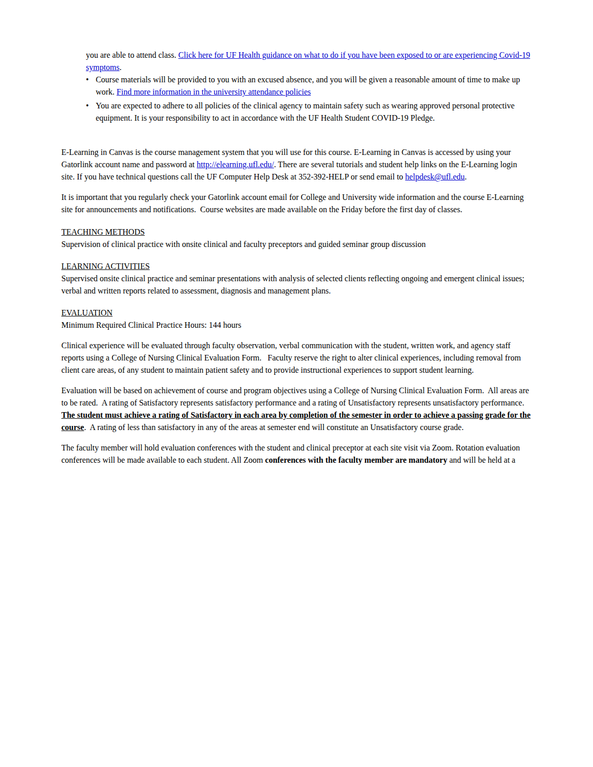you are able to attend class. Click here for UF Health guidance on what to do if you have been exposed to or are experiencing Covid-19 symptoms.
Course materials will be provided to you with an excused absence, and you will be given a reasonable amount of time to make up work. Find more information in the university attendance policies
You are expected to adhere to all policies of the clinical agency to maintain safety such as wearing approved personal protective equipment. It is your responsibility to act in accordance with the UF Health Student COVID-19 Pledge.
E-Learning in Canvas is the course management system that you will use for this course. E-Learning in Canvas is accessed by using your Gatorlink account name and password at http://elearning.ufl.edu/. There are several tutorials and student help links on the E-Learning login site. If you have technical questions call the UF Computer Help Desk at 352-392-HELP or send email to helpdesk@ufl.edu.
It is important that you regularly check your Gatorlink account email for College and University wide information and the course E-Learning site for announcements and notifications. Course websites are made available on the Friday before the first day of classes.
TEACHING METHODS
Supervision of clinical practice with onsite clinical and faculty preceptors and guided seminar group discussion
LEARNING ACTIVITIES
Supervised onsite clinical practice and seminar presentations with analysis of selected clients reflecting ongoing and emergent clinical issues; verbal and written reports related to assessment, diagnosis and management plans.
EVALUATION
Minimum Required Clinical Practice Hours: 144 hours
Clinical experience will be evaluated through faculty observation, verbal communication with the student, written work, and agency staff reports using a College of Nursing Clinical Evaluation Form. Faculty reserve the right to alter clinical experiences, including removal from client care areas, of any student to maintain patient safety and to provide instructional experiences to support student learning.
Evaluation will be based on achievement of course and program objectives using a College of Nursing Clinical Evaluation Form. All areas are to be rated. A rating of Satisfactory represents satisfactory performance and a rating of Unsatisfactory represents unsatisfactory performance. The student must achieve a rating of Satisfactory in each area by completion of the semester in order to achieve a passing grade for the course. A rating of less than satisfactory in any of the areas at semester end will constitute an Unsatisfactory course grade.
The faculty member will hold evaluation conferences with the student and clinical preceptor at each site visit via Zoom. Rotation evaluation conferences will be made available to each student. All Zoom conferences with the faculty member are mandatory and will be held at a